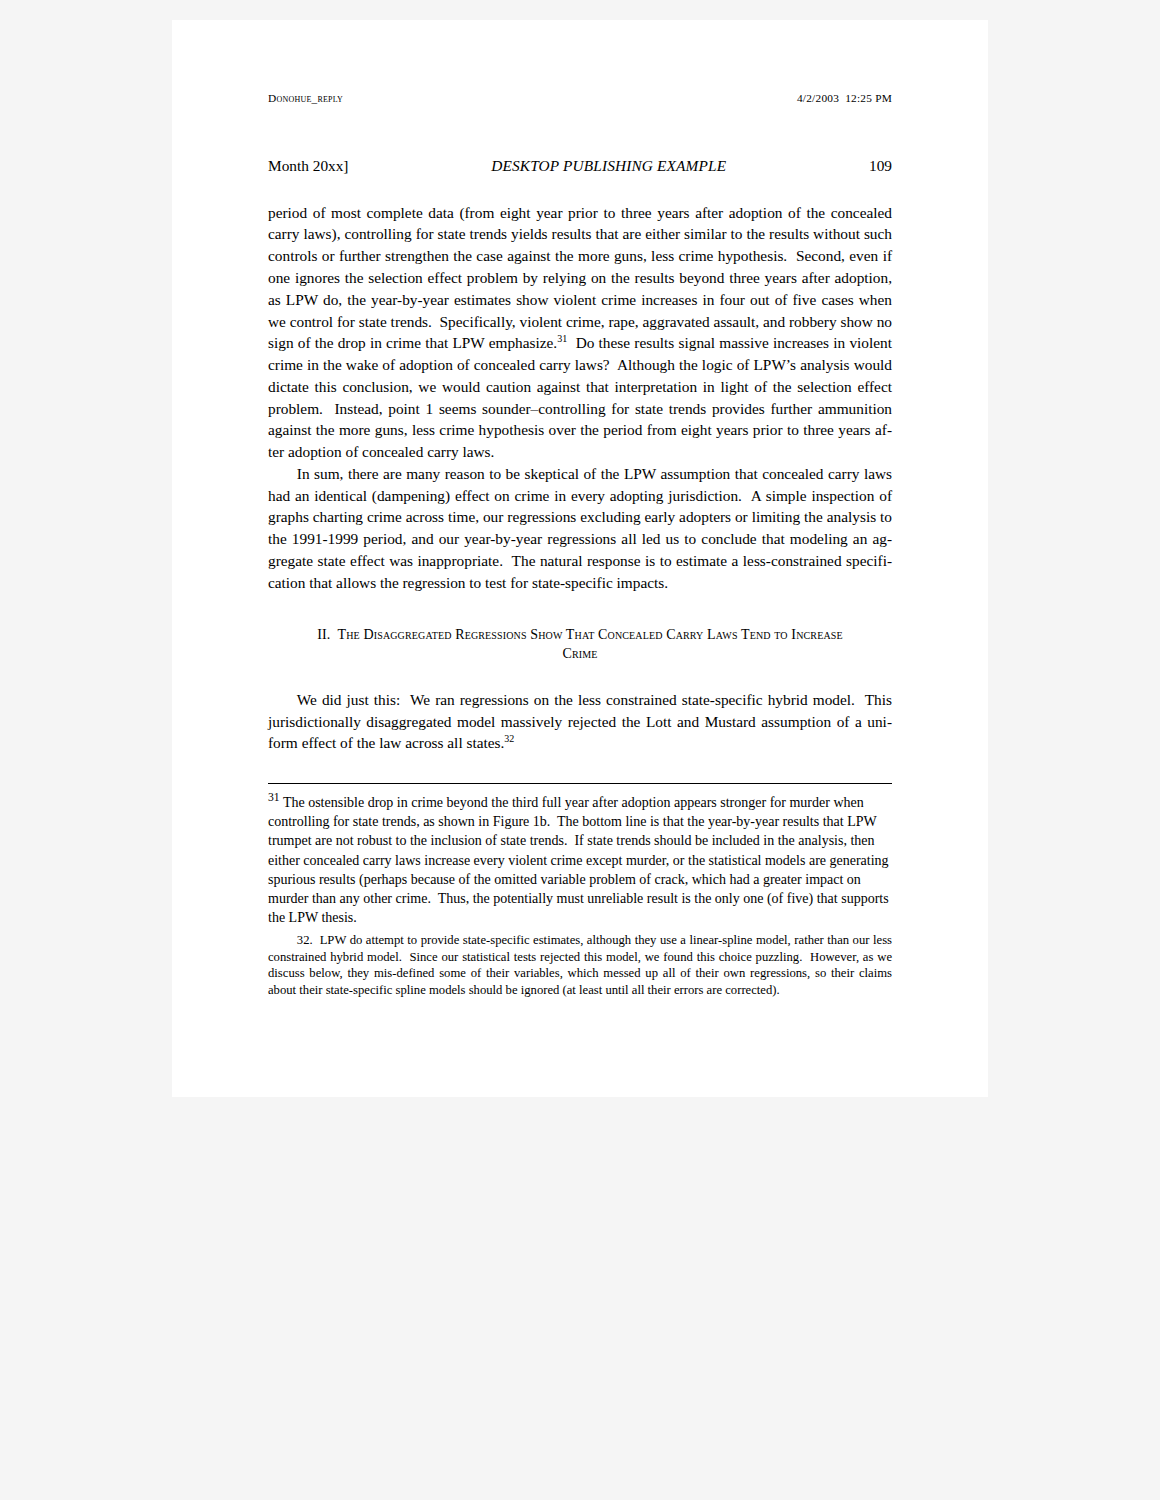Donohue_Reply 4/2/2003 12:25 PM
Month 20xx] Desktop Publishing Example 109
period of most complete data (from eight year prior to three years after adoption of the concealed carry laws), controlling for state trends yields results that are either similar to the results without such controls or further strengthen the case against the more guns, less crime hypothesis. Second, even if one ignores the selection effect problem by relying on the results beyond three years after adoption, as LPW do, the year-by-year estimates show violent crime increases in four out of five cases when we control for state trends. Specifically, violent crime, rape, aggravated assault, and robbery show no sign of the drop in crime that LPW emphasize.31 Do these results signal massive increases in violent crime in the wake of adoption of concealed carry laws? Although the logic of LPW’s analysis would dictate this conclusion, we would caution against that interpretation in light of the selection effect problem. Instead, point 1 seems sounder–controlling for state trends provides further ammunition against the more guns, less crime hypothesis over the period from eight years prior to three years after adoption of concealed carry laws.
In sum, there are many reason to be skeptical of the LPW assumption that concealed carry laws had an identical (dampening) effect on crime in every adopting jurisdiction. A simple inspection of graphs charting crime across time, our regressions excluding early adopters or limiting the analysis to the 1991-1999 period, and our year-by-year regressions all led us to conclude that modeling an aggregate state effect was inappropriate. The natural response is to estimate a less-constrained specification that allows the regression to test for state-specific impacts.
II. The Disaggregated Regressions Show That Concealed Carry Laws Tend to Increase Crime
We did just this: We ran regressions on the less constrained state-specific hybrid model. This jurisdictionally disaggregated model massively rejected the Lott and Mustard assumption of a uniform effect of the law across all states.32
31 The ostensible drop in crime beyond the third full year after adoption appears stronger for murder when controlling for state trends, as shown in Figure 1b. The bottom line is that the year-by-year results that LPW trumpet are not robust to the inclusion of state trends. If state trends should be included in the analysis, then either concealed carry laws increase every violent crime except murder, or the statistical models are generating spurious results (perhaps because of the omitted variable problem of crack, which had a greater impact on murder than any other crime. Thus, the potentially must unreliable result is the only one (of five) that supports the LPW thesis.
32. LPW do attempt to provide state-specific estimates, although they use a linear-spline model, rather than our less constrained hybrid model. Since our statistical tests rejected this model, we found this choice puzzling. However, as we discuss below, they mis-defined some of their variables, which messed up all of their own regressions, so their claims about their state-specific spline models should be ignored (at least until all their errors are corrected).